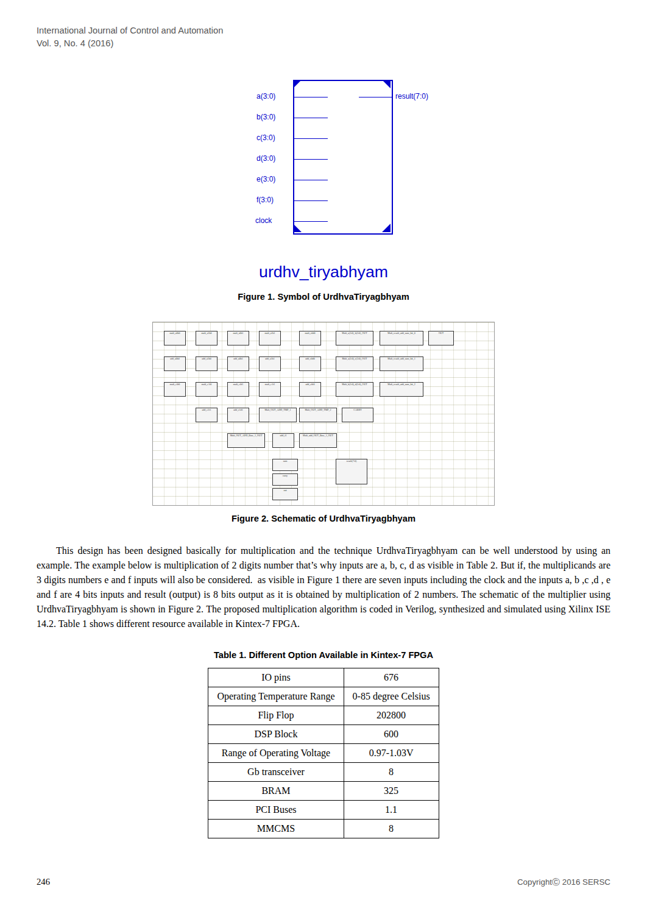International Journal of Control and Automation
Vol. 9, No. 4 (2016)
a(3:0)
b(3:0)
c(3:0)
d(3:0)
e(3:0)
f(3:0)
clock
result(7:0)
urdhv_tiryabhyam
Figure 1. Symbol of UrdhvaTiryagbhyam
mult_a0b0
mult_a1b0
mult_a0b1
mult_a1b1
mult_c0d0
Mult_a(3:0)_b(3:0)_OUT
Mult_result_add_sum_bit_0
OUT
add_a0b0
add_a1b0
add_a0b1
add_a1b1
add_c0d0
Mult_a(3:0)_c(3:0)_OUT
Mult_result_add_sum_bit_1
mult_e0f0
mult_e1f0
mult_e0f1
mult_e1f1
add_e0f0
Mult_b(3:0)_d(3:0)_OUT
Mult_result_add_sum_bit_2
add_e1f1
add_c1d1
Mult_OUT_ADD_TMP_1
Mult_OUT_ADD_TMP_2
CARRY
Mult_OUT_ADD_Base_1_OUT
add_f1
Mult_add_OUT_Base_1_OUT
sum
carry
out
result(7:0)
Figure 2. Schematic of UrdhvaTiryagbhyam
This design has been designed basically for multiplication and the technique UrdhvaTiryagbhyam can be well understood by using an example. The example below is multiplication of 2 digits number that’s why inputs are a, b, c, d as visible in Table 2. But if, the multiplicands are 3 digits numbers e and f inputs will also be considered. as visible in Figure 1 there are seven inputs including the clock and the inputs a, b ,c ,d , e and f are 4 bits inputs and result (output) is 8 bits output as it is obtained by multiplication of 2 numbers. The schematic of the multiplier using UrdhvaTiryagbhyam is shown in Figure 2. The proposed multiplication algorithm is coded in Verilog, synthesized and simulated using Xilinx ISE 14.2. Table 1 shows different resource available in Kintex-7 FPGA.
Table 1. Different Option Available in Kintex-7 FPGA
| IO pins | 676 |
| Operating Temperature Range | 0-85 degree Celsius |
| Flip Flop | 202800 |
| DSP Block | 600 |
| Range of Operating Voltage | 0.97-1.03V |
| Gb transceiver | 8 |
| BRAM | 325 |
| PCI Buses | 1.1 |
| MMCMS | 8 |
246
CopyrightⒸ 2016 SERSC